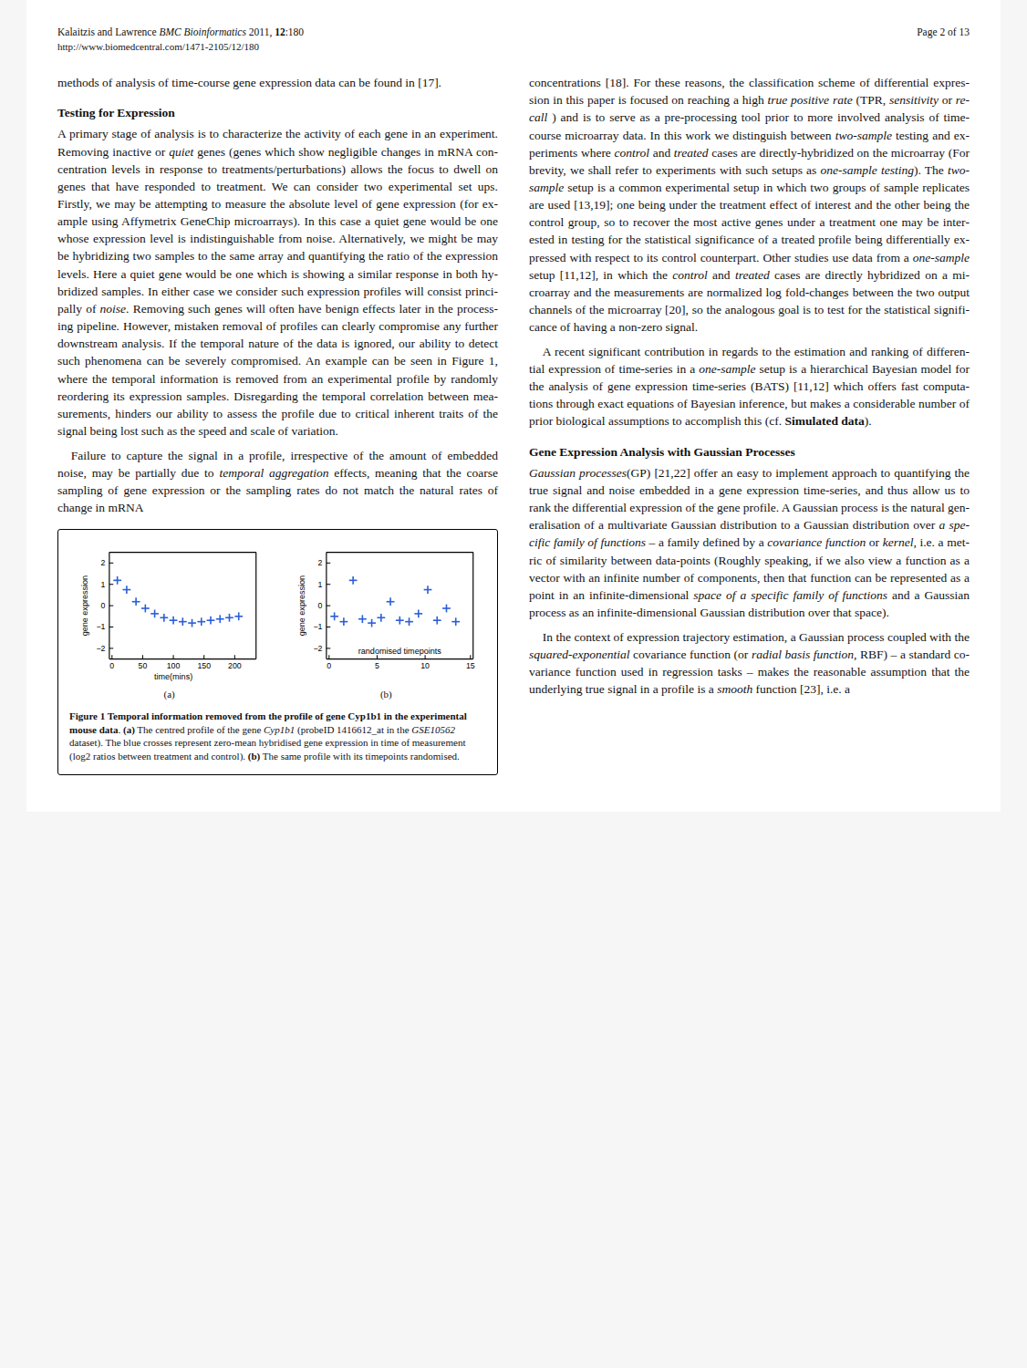Kalaitzis and Lawrence BMC Bioinformatics 2011, 12:180
http://www.biomedcentral.com/1471-2105/12/180
Page 2 of 13
methods of analysis of time-course gene expression data can be found in [17].
Testing for Expression
A primary stage of analysis is to characterize the activity of each gene in an experiment. Removing inactive or quiet genes (genes which show negligible changes in mRNA concentration levels in response to treatments/perturbations) allows the focus to dwell on genes that have responded to treatment. We can consider two experimental set ups. Firstly, we may be attempting to measure the absolute level of gene expression (for example using Affymetrix GeneChip microarrays). In this case a quiet gene would be one whose expression level is indistinguishable from noise. Alternatively, we might be may be hybridizing two samples to the same array and quantifying the ratio of the expression levels. Here a quiet gene would be one which is showing a similar response in both hybridized samples. In either case we consider such expression profiles will consist principally of noise. Removing such genes will often have benign effects later in the processing pipeline. However, mistaken removal of profiles can clearly compromise any further downstream analysis. If the temporal nature of the data is ignored, our ability to detect such phenomena can be severely compromised. An example can be seen in Figure 1, where the temporal information is removed from an experimental profile by randomly reordering its expression samples. Disregarding the temporal correlation between measurements, hinders our ability to assess the profile due to critical inherent traits of the signal being lost such as the speed and scale of variation.
Failure to capture the signal in a profile, irrespective of the amount of embedded noise, may be partially due to temporal aggregation effects, meaning that the coarse sampling of gene expression or the sampling rates do not match the natural rates of change in mRNA
2 1 0 −1 −2 0 50 100 150 200 time(mins) gene expression
(a)
2 1 0 −1 −2 0 5 10 15 randomised timepoints gene expression
(b)
Figure 1 Temporal information removed from the profile of gene Cyp1b1 in the experimental mouse data. (a) The centred profile of the gene Cyp1b1 (probeID 1416612_at in the GSE10562 dataset). The blue crosses represent zero-mean hybridised gene expression in time of measurement (log2 ratios between treatment and control). (b) The same profile with its timepoints randomised.
concentrations [18]. For these reasons, the classification scheme of differential expression in this paper is focused on reaching a high true positive rate (TPR, sensitivity or recall ) and is to serve as a pre-processing tool prior to more involved analysis of time-course microarray data. In this work we distinguish between two-sample testing and experiments where control and treated cases are directly-hybridized on the microarray (For brevity, we shall refer to experiments with such setups as one-sample testing). The two-sample setup is a common experimental setup in which two groups of sample replicates are used [13,19]; one being under the treatment effect of interest and the other being the control group, so to recover the most active genes under a treatment one may be interested in testing for the statistical significance of a treated profile being differentially expressed with respect to its control counterpart. Other studies use data from a one-sample setup [11,12], in which the control and treated cases are directly hybridized on a microarray and the measurements are normalized log fold-changes between the two output channels of the microarray [20], so the analogous goal is to test for the statistical significance of having a non-zero signal.
A recent significant contribution in regards to the estimation and ranking of differential expression of time-series in a one-sample setup is a hierarchical Bayesian model for the analysis of gene expression time-series (BATS) [11,12] which offers fast computations through exact equations of Bayesian inference, but makes a considerable number of prior biological assumptions to accomplish this (cf. Simulated data).
Gene Expression Analysis with Gaussian Processes
Gaussian processes(GP) [21,22] offer an easy to implement approach to quantifying the true signal and noise embedded in a gene expression time-series, and thus allow us to rank the differential expression of the gene profile. A Gaussian process is the natural generalisation of a multivariate Gaussian distribution to a Gaussian distribution over a specific family of functions – a family defined by a covariance function or kernel, i.e. a metric of similarity between data-points (Roughly speaking, if we also view a function as a vector with an infinite number of components, then that function can be represented as a point in an infinite-dimensional space of a specific family of functions and a Gaussian process as an infinite-dimensional Gaussian distribution over that space).
In the context of expression trajectory estimation, a Gaussian process coupled with the squared-exponential covariance function (or radial basis function, RBF) – a standard covariance function used in regression tasks – makes the reasonable assumption that the underlying true signal in a profile is a smooth function [23], i.e. a